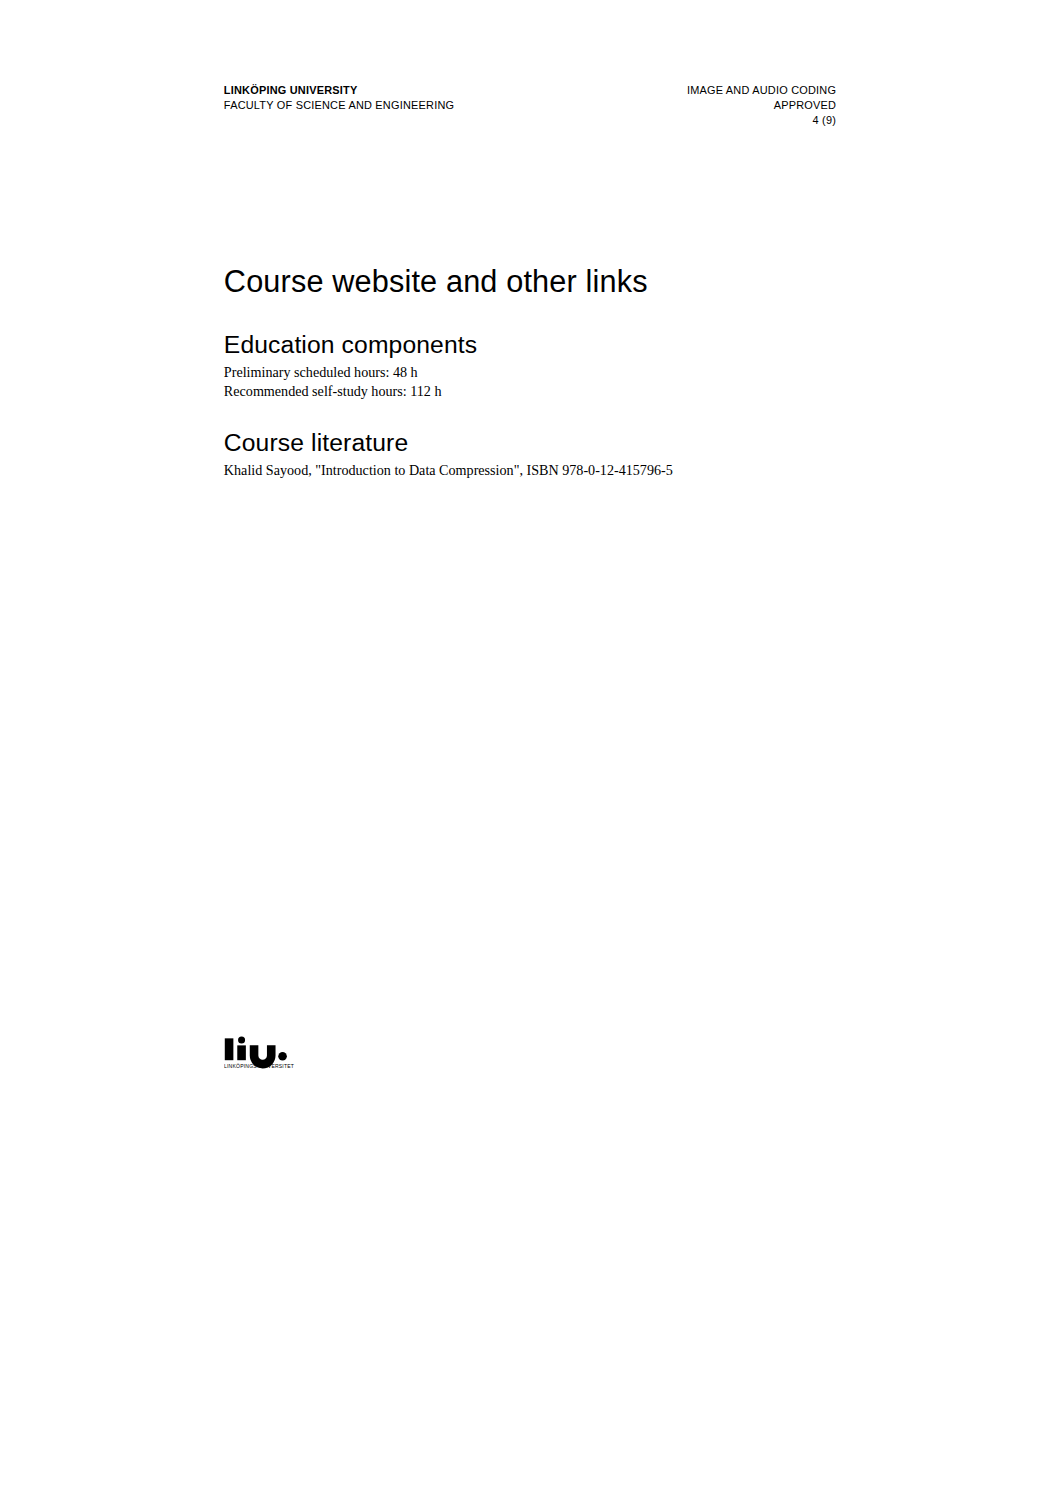LINKÖPING UNIVERSITY
FACULTY OF SCIENCE AND ENGINEERING
IMAGE AND AUDIO CODING
APPROVED
4 (9)
Course website and other links
Education components
Preliminary scheduled hours: 48 h
Recommended self-study hours: 112 h
Course literature
Khalid Sayood, "Introduction to Data Compression", ISBN 978-0-12-415796-5
LINKÖPINGS UNIVERSITET